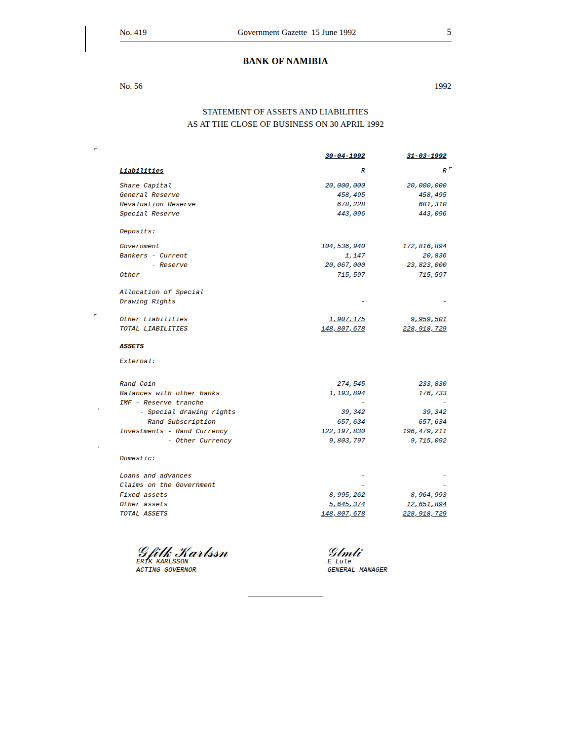⌐ ⌐ · ·
No. 419
Government Gazette 15 June 1992
5
BANK OF NAMIBIA
No. 56
1992
STATEMENT OF ASSETS AND LIABILITIES
AS AT THE CLOSE OF BUSINESS ON 30 APRIL 1992
| | 30-04-1992 | 31-03-1992 |
| Liabilities | R | R ⌐ |
| Share Capital | 20,000,000 | 20,000,000 |
| General Reserve | 458,495 | 458,495 |
| Revaluation Reserve | 678,228 | 681,310 |
| Special Reserve | 443,096 | 443,096 |
| Deposits: | | |
| Government | 104,536,940 | 172,816,894 |
| Bankers - Current | 1,147 | 20,836 |
| - Reserve | 20,067,000 | 23,823,000 |
| Other | 715,597 | 715,597 |
| Allocation of Special | | |
| Drawing Rights | - | - |
| Other Liabilities | 1,907,175 | 9,959,501 |
| TOTAL LIABILITIES | 148,807,678 | 228,918,729 |
| ASSETS | | |
| External: | | |
| Rand Coin | 274,545 | 233,830 |
| Balances with other banks | 1,193,894 | 176,733 |
| IMF - Reserve tranche | - | - |
| - Special drawing rights | 39,342 | 39,342 |
| - Rand Subscription | 657,634 | 657,634 |
| Investments - Rand Currency | 122,197,830 | 196,479,211 |
| - Other Currency | 9,803,797 | 9,715,092 |
| Domestic: | | |
| Loans and advances | - | - |
| Claims on the Government | - | - |
| Fixed assets | 8,995,262 | 8,964,993 |
| Other assets | 5,645,374 | 12,651,894 |
| TOTAL ASSETS | 148,807,678 | 228,918,729 |
𝒢𝒻𝒾𝓁𝓀 𝒦𝒶𝓇𝓁𝓈𝓈𝓃
ERIK KARLSSON
ACTING GOVERNOR
𝒢𝓁𝓂𝓁𝒾
E Lule
GENERAL MANAGER